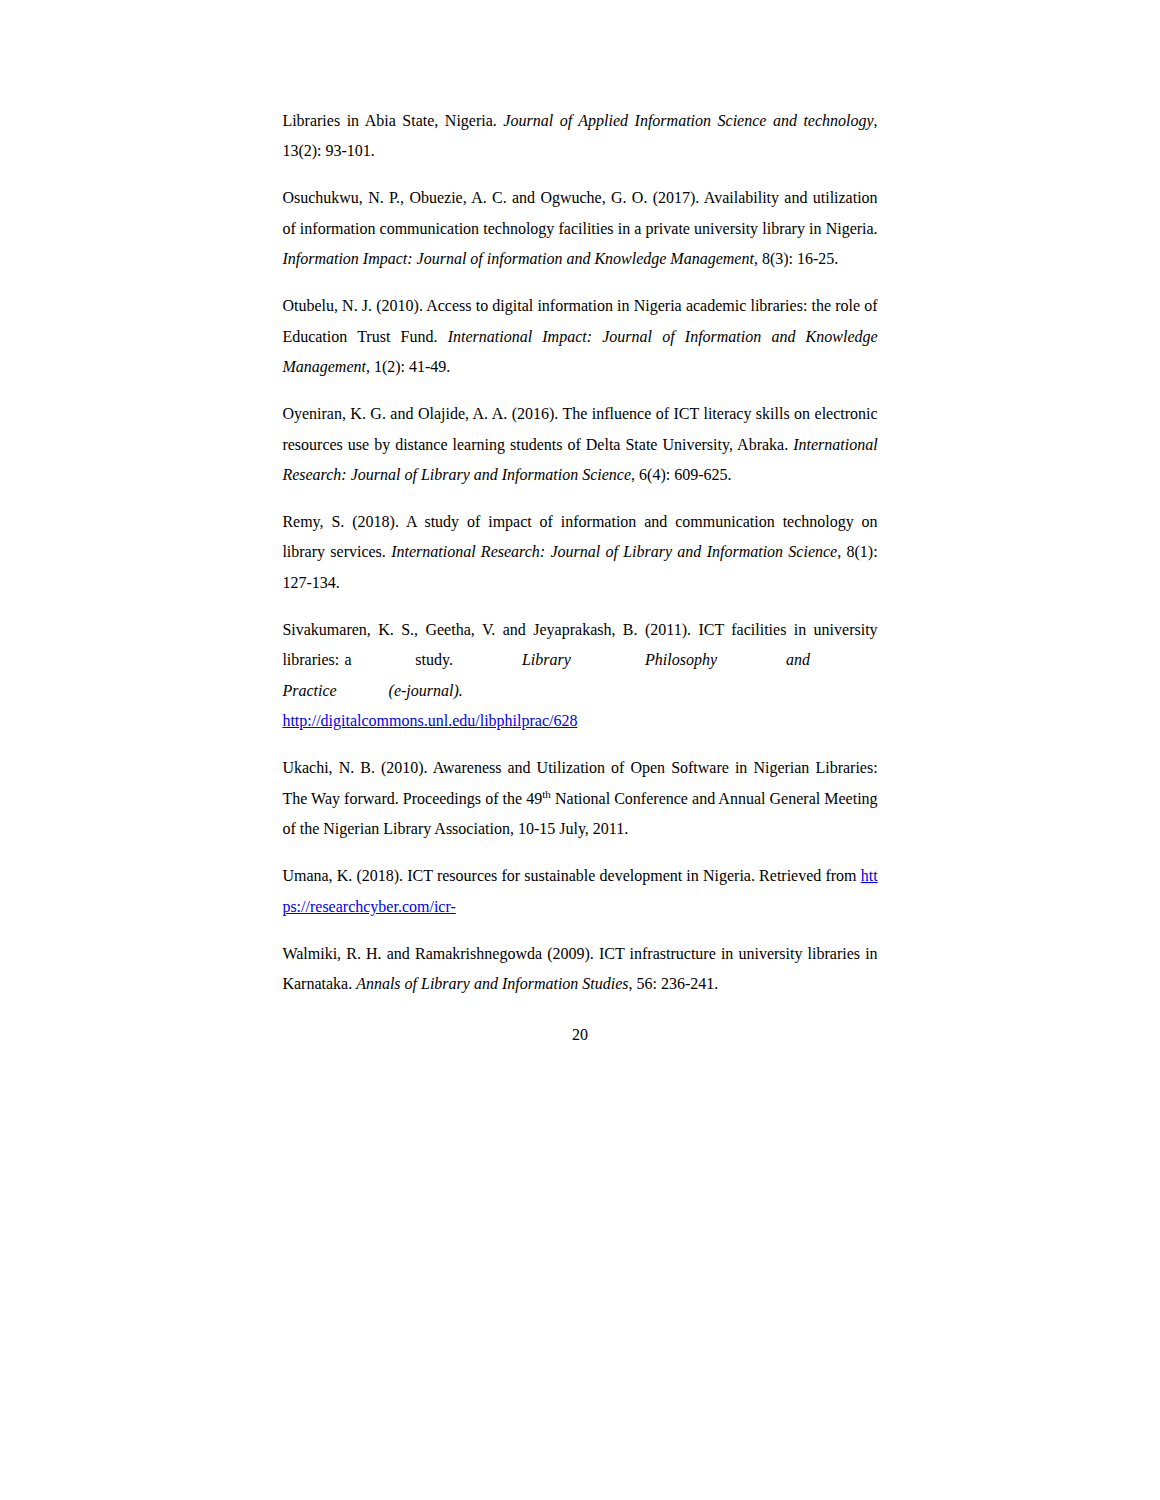Libraries in Abia State, Nigeria. Journal of Applied Information Science and technology, 13(2): 93-101.
Osuchukwu, N. P., Obuezie, A. C. and Ogwuche, G. O. (2017). Availability and utilization of information communication technology facilities in a private university library in Nigeria. Information Impact: Journal of information and Knowledge Management, 8(3): 16-25.
Otubelu, N. J. (2010). Access to digital information in Nigeria academic libraries: the role of Education Trust Fund. International Impact: Journal of Information and Knowledge Management, 1(2): 41-49.
Oyeniran, K. G. and Olajide, A. A. (2016). The influence of ICT literacy skills on electronic resources use by distance learning students of Delta State University, Abraka. International Research: Journal of Library and Information Science, 6(4): 609-625.
Remy, S. (2018). A study of impact of information and communication technology on library services. International Research: Journal of Library and Information Science, 8(1): 127-134.
Sivakumaren, K. S., Geetha, V. and Jeyaprakash, B. (2011). ICT facilities in university libraries: a study. Library Philosophy and Practice (e-journal).
http://digitalcommons.unl.edu/libphilprac/628
Ukachi, N. B. (2010). Awareness and Utilization of Open Software in Nigerian Libraries: The Way forward. Proceedings of the 49th National Conference and Annual General Meeting of the Nigerian Library Association, 10-15 July, 2011.
Umana, K. (2018). ICT resources for sustainable development in Nigeria. Retrieved from https://researchcyber.com/icr-
Walmiki, R. H. and Ramakrishnegowda (2009). ICT infrastructure in university libraries in Karnataka. Annals of Library and Information Studies, 56: 236-241.
20